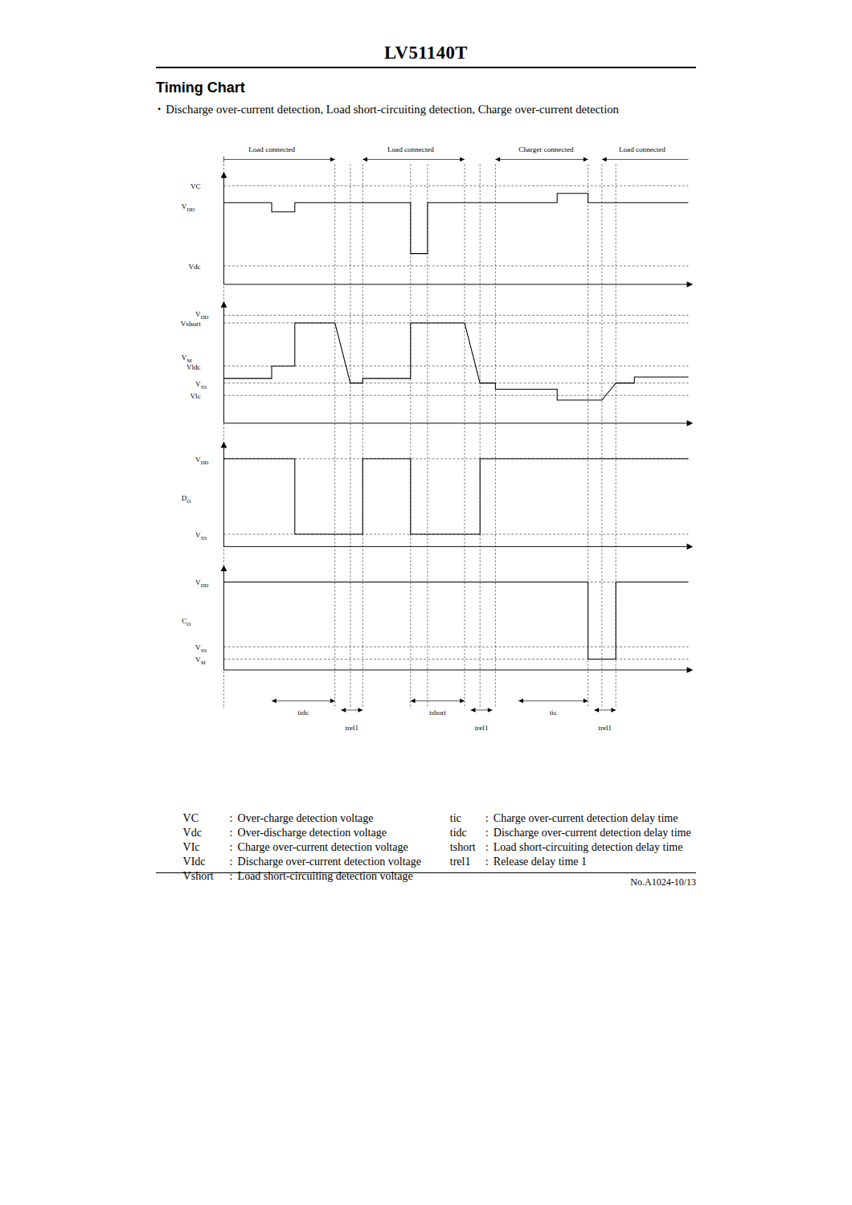LV51140T
Timing Chart
Discharge over-current detection, Load short-circuiting detection, Charge over-current detection
Load connected Load connected Charger connected Load connected VC V DD Vdc V DD Vshort V M Vldc V SS Vlc V DD D O V SS V DD C O V SS V M tidc trel1 tshort trel1 tic trel1
VC: Over-charge detection voltage
tic: Charge over-current detection delay time
Vdc: Over-discharge detection voltage
tidc: Discharge over-current detection delay time
VIc: Charge over-current detection voltage
tshort: Load short-circuiting detection delay time
VIdc: Discharge over-current detection voltage
trel1: Release delay time 1
Vshort: Load short-circuiting detection voltage
No.A1024-10/13